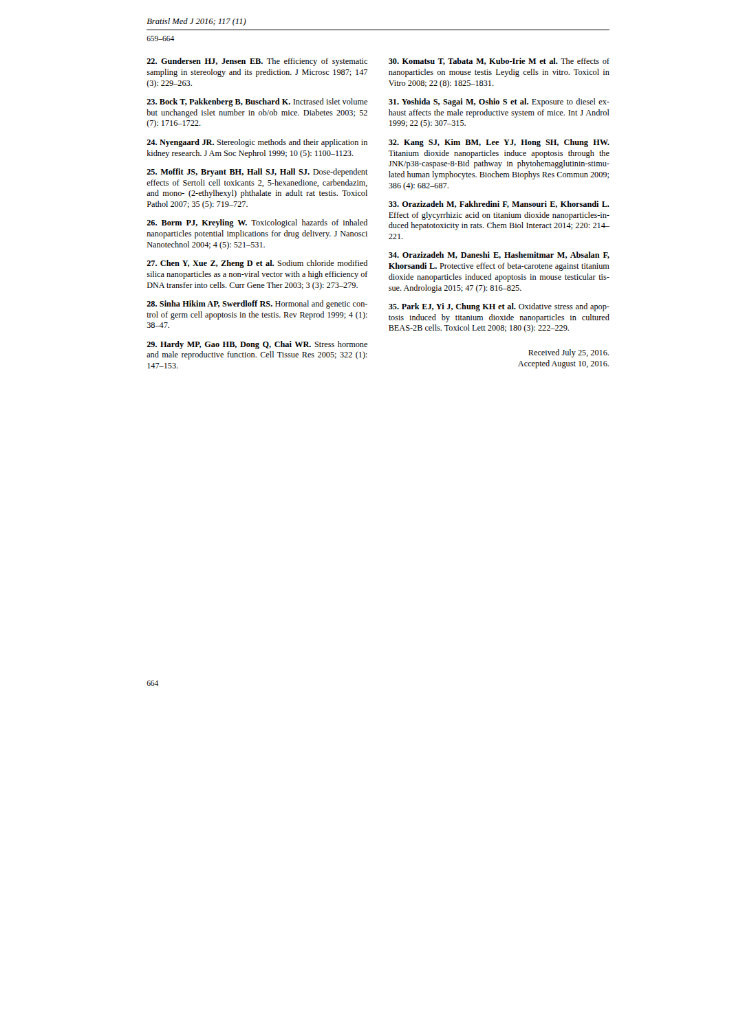Bratisl Med J 2016; 117 (11)
659–664
22. Gundersen HJ, Jensen EB. The efficiency of systematic sampling in stereology and its prediction. J Microsc 1987; 147 (3): 229–263.
23. Bock T, Pakkenberg B, Buschard K. Inctrased islet volume but unchanged islet number in ob/ob mice. Diabetes 2003; 52 (7): 1716–1722.
24. Nyengaard JR. Stereologic methods and their application in kidney research. J Am Soc Nephrol 1999; 10 (5): 1100–1123.
25. Moffit JS, Bryant BH, Hall SJ, Hall SJ. Dose-dependent effects of Sertoli cell toxicants 2, 5-hexanedione, carbendazim, and mono- (2-ethylhexyl) phthalate in adult rat testis. Toxicol Pathol 2007; 35 (5): 719–727.
26. Borm PJ, Kreyling W. Toxicological hazards of inhaled nanoparticles potential implications for drug delivery. J Nanosci Nanotechnol 2004; 4 (5): 521–531.
27. Chen Y, Xue Z, Zheng D et al. Sodium chloride modified silica nanoparticles as a non-viral vector with a high efficiency of DNA transfer into cells. Curr Gene Ther 2003; 3 (3): 273–279.
28. Sinha Hikim AP, Swerdloff RS. Hormonal and genetic control of germ cell apoptosis in the testis. Rev Reprod 1999; 4 (1): 38–47.
29. Hardy MP, Gao HB, Dong Q, Chai WR. Stress hormone and male reproductive function. Cell Tissue Res 2005; 322 (1): 147–153.
30. Komatsu T, Tabata M, Kubo-Irie M et al. The effects of nanoparticles on mouse testis Leydig cells in vitro. Toxicol in Vitro 2008; 22 (8): 1825–1831.
31. Yoshida S, Sagai M, Oshio S et al. Exposure to diesel exhaust affects the male reproductive system of mice. Int J Androl 1999; 22 (5): 307–315.
32. Kang SJ, Kim BM, Lee YJ, Hong SH, Chung HW. Titanium dioxide nanoparticles induce apoptosis through the JNK/p38-caspase-8-Bid pathway in phytohemagglutinin-stimulated human lymphocytes. Biochem Biophys Res Commun 2009; 386 (4): 682–687.
33. Orazizadeh M, Fakhredini F, Mansouri E, Khorsandi L. Effect of glycyrrhizic acid on titanium dioxide nanoparticles-induced hepatotoxicity in rats. Chem Biol Interact 2014; 220: 214–221.
34. Orazizadeh M, Daneshi E, Hashemitmar M, Absalan F, Khorsandi L. Protective effect of beta-carotene against titanium dioxide nanoparticles induced apoptosis in mouse testicular tissue. Andrologia 2015; 47 (7): 816–825.
35. Park EJ, Yi J, Chung KH et al. Oxidative stress and apoptosis induced by titanium dioxide nanoparticles in cultured BEAS-2B cells. Toxicol Lett 2008; 180 (3): 222–229.
Received July 25, 2016.
Accepted August 10, 2016.
664